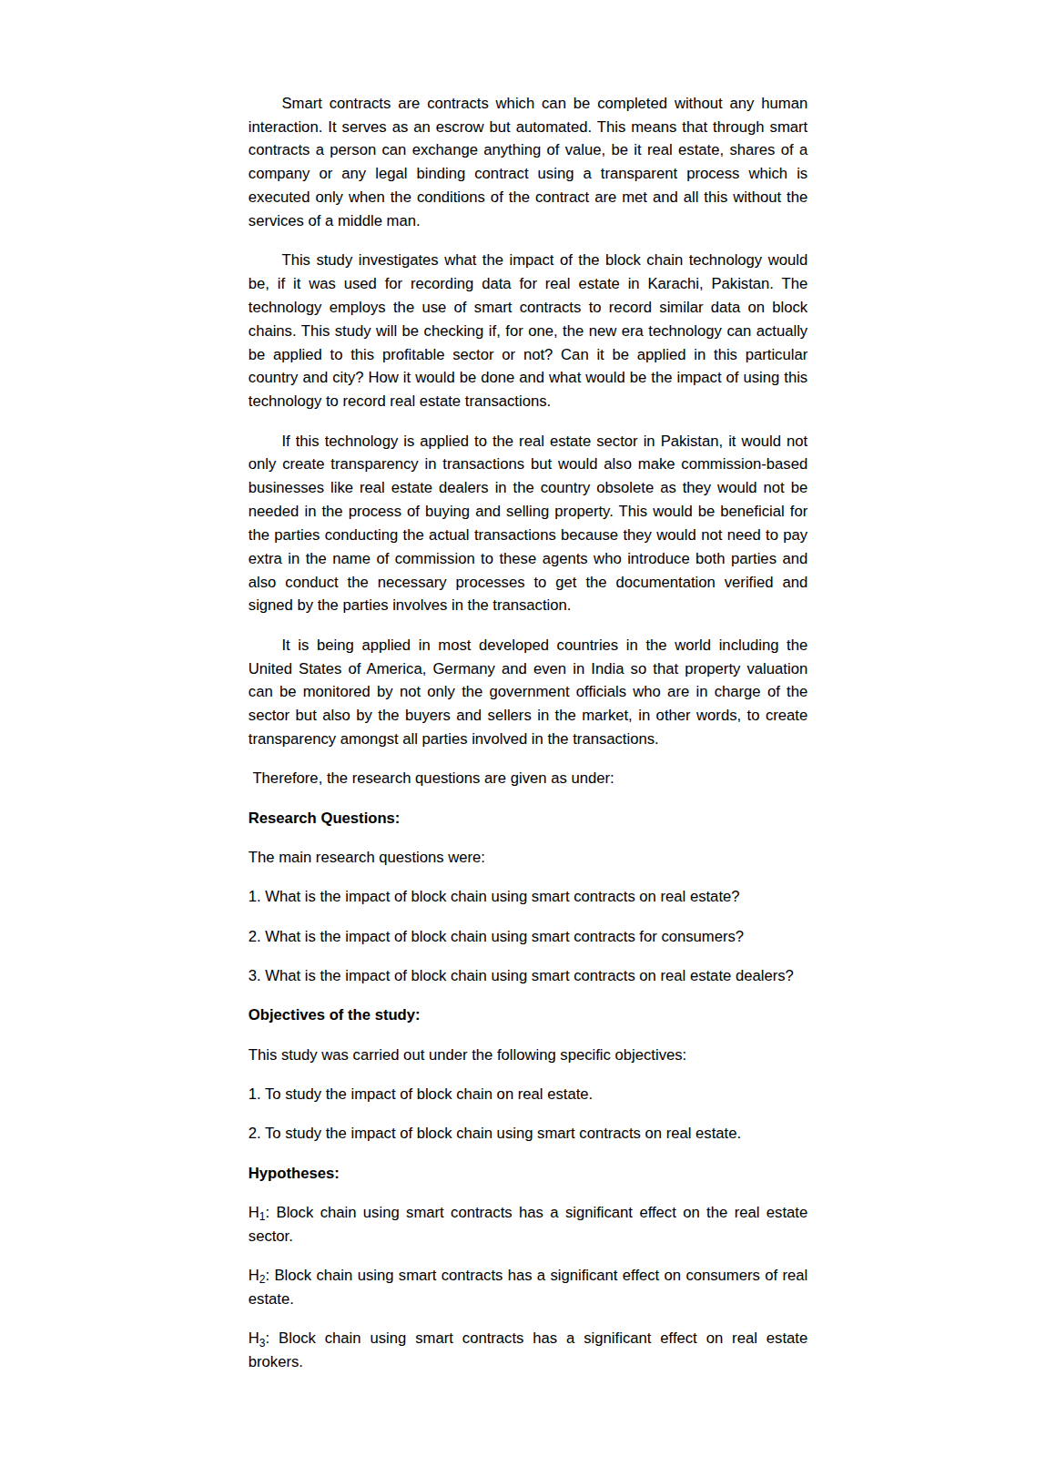Smart contracts are contracts which can be completed without any human interaction. It serves as an escrow but automated. This means that through smart contracts a person can exchange anything of value, be it real estate, shares of a company or any legal binding contract using a transparent process which is executed only when the conditions of the contract are met and all this without the services of a middle man.
This study investigates what the impact of the block chain technology would be, if it was used for recording data for real estate in Karachi, Pakistan. The technology employs the use of smart contracts to record similar data on block chains. This study will be checking if, for one, the new era technology can actually be applied to this profitable sector or not? Can it be applied in this particular country and city? How it would be done and what would be the impact of using this technology to record real estate transactions.
If this technology is applied to the real estate sector in Pakistan, it would not only create transparency in transactions but would also make commission-based businesses like real estate dealers in the country obsolete as they would not be needed in the process of buying and selling property. This would be beneficial for the parties conducting the actual transactions because they would not need to pay extra in the name of commission to these agents who introduce both parties and also conduct the necessary processes to get the documentation verified and signed by the parties involves in the transaction.
It is being applied in most developed countries in the world including the United States of America, Germany and even in India so that property valuation can be monitored by not only the government officials who are in charge of the sector but also by the buyers and sellers in the market, in other words, to create transparency amongst all parties involved in the transactions.
Therefore, the research questions are given as under:
Research Questions:
The main research questions were:
1. What is the impact of block chain using smart contracts on real estate?
2. What is the impact of block chain using smart contracts for consumers?
3. What is the impact of block chain using smart contracts on real estate dealers?
Objectives of the study:
This study was carried out under the following specific objectives:
1. To study the impact of block chain on real estate.
2. To study the impact of block chain using smart contracts on real estate.
Hypotheses:
H1: Block chain using smart contracts has a significant effect on the real estate sector.
H2: Block chain using smart contracts has a significant effect on consumers of real estate.
H3: Block chain using smart contracts has a significant effect on real estate brokers.